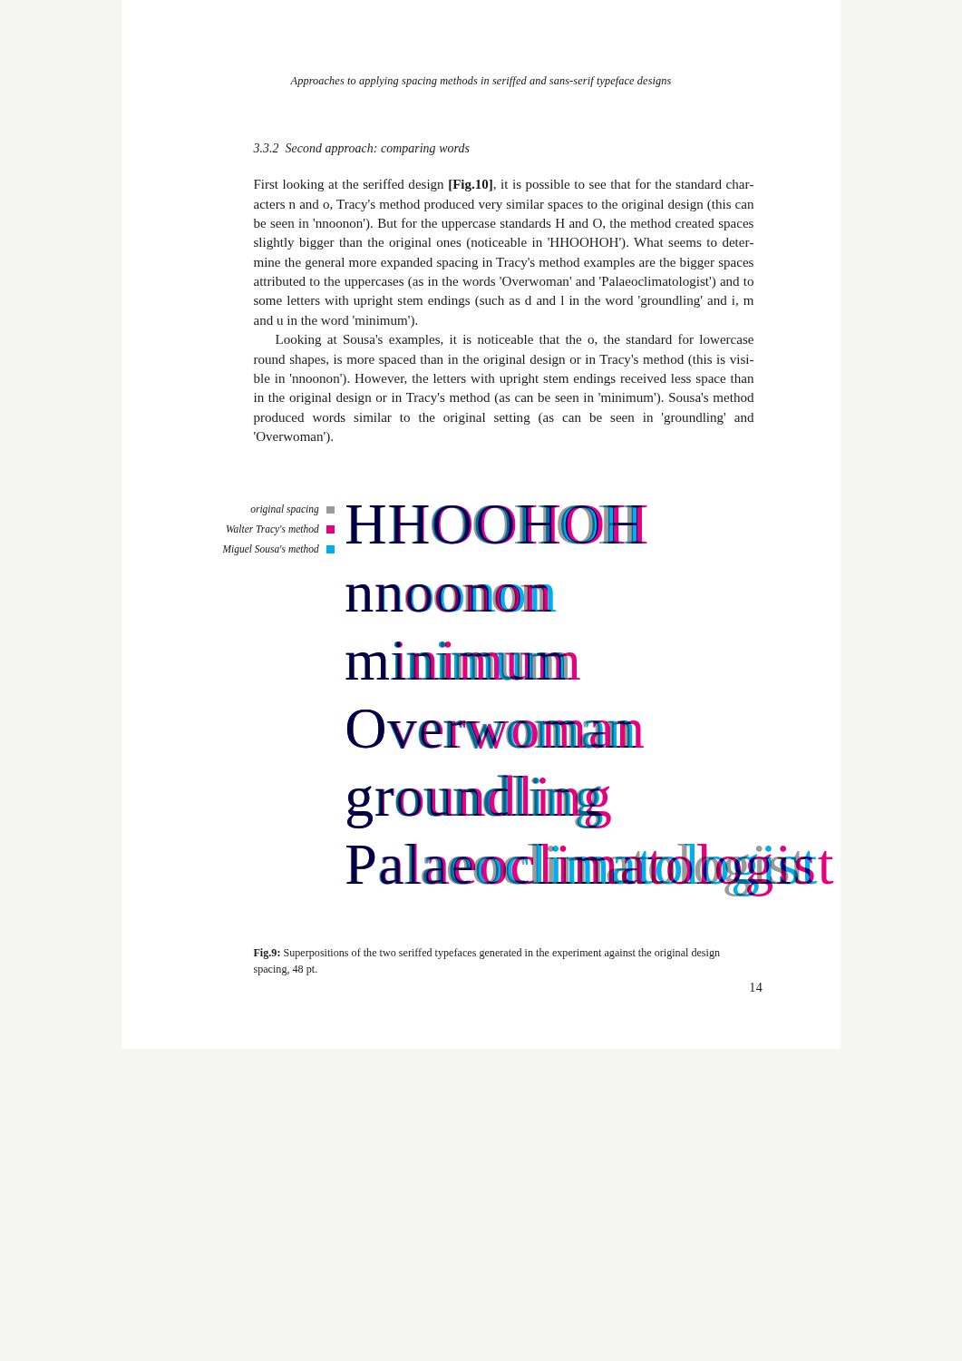Approaches to applying spacing methods in seriffed and sans-serif typeface designs
3.3.2 Second approach: comparing words
First looking at the seriffed design [Fig.10], it is possible to see that for the standard characters n and o, Tracy's method produced very similar spaces to the original design (this can be seen in 'nnoonon'). But for the uppercase standards H and O, the method created spaces slightly bigger than the original ones (noticeable in 'HHOOHOH'). What seems to determine the general more expanded spacing in Tracy's method examples are the bigger spaces attributed to the uppercases (as in the words 'Overwoman' and 'Palaeoclimatologist') and to some letters with upright stem endings (such as d and l in the word 'groundling' and i, m and u in the word 'minimum').
Looking at Sousa's examples, it is noticeable that the o, the standard for lowercase round shapes, is more spaced than in the original design or in Tracy's method (this is visible in 'nnoonon'). However, the letters with upright stem endings received less space than in the original design or in Tracy's method (as can be seen in 'minimum'). Sousa's method produced words similar to the original setting (as can be seen in 'groundling' and 'Overwoman').
original spacing
Walter Tracy's method
Miguel Sousa's method
HHOOHOH HHOOHOH HHOOHOH
nnoonon nnoonon nnoonon
minimum minimum minimum
Overwoman Overwoman Overwoman
groundling groundling groundling
Palaeoclimatologist Palaeoclimatologist Palaeoclimatologist
Fig.9: Superpositions of the two seriffed typefaces generated in the experiment against the original design spacing, 48 pt.
14